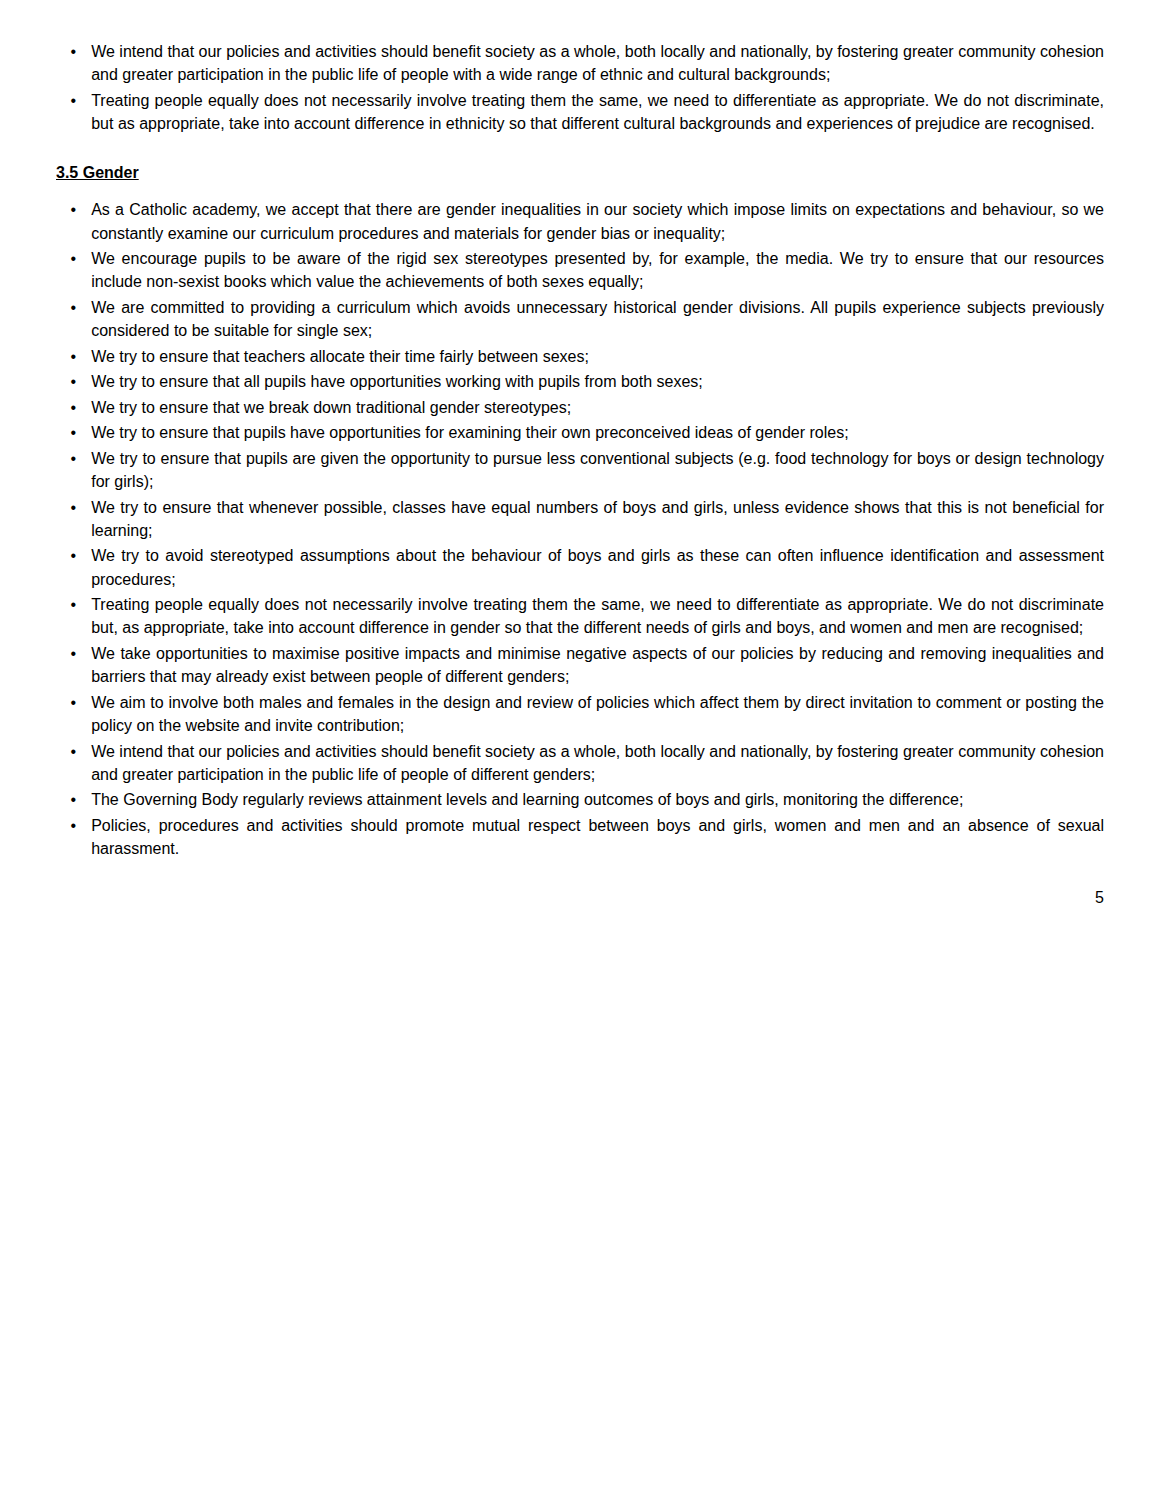We intend that our policies and activities should benefit society as a whole, both locally and nationally, by fostering greater community cohesion and greater participation in the public life of people with a wide range of ethnic and cultural backgrounds;
Treating people equally does not necessarily involve treating them the same, we need to differentiate as appropriate. We do not discriminate, but as appropriate, take into account difference in ethnicity so that different cultural backgrounds and experiences of prejudice are recognised.
3.5 Gender
As a Catholic academy, we accept that there are gender inequalities in our society which impose limits on expectations and behaviour, so we constantly examine our curriculum procedures and materials for gender bias or inequality;
We encourage pupils to be aware of the rigid sex stereotypes presented by, for example, the media. We try to ensure that our resources include non-sexist books which value the achievements of both sexes equally;
We are committed to providing a curriculum which avoids unnecessary historical gender divisions. All pupils experience subjects previously considered to be suitable for single sex;
We try to ensure that teachers allocate their time fairly between sexes;
We try to ensure that all pupils have opportunities working with pupils from both sexes;
We try to ensure that we break down traditional gender stereotypes;
We try to ensure that pupils have opportunities for examining their own preconceived ideas of gender roles;
We try to ensure that pupils are given the opportunity to pursue less conventional subjects (e.g. food technology for boys or design technology for girls);
We try to ensure that whenever possible, classes have equal numbers of boys and girls, unless evidence shows that this is not beneficial for learning;
We try to avoid stereotyped assumptions about the behaviour of boys and girls as these can often influence identification and assessment procedures;
Treating people equally does not necessarily involve treating them the same, we need to differentiate as appropriate. We do not discriminate but, as appropriate, take into account difference in gender so that the different needs of girls and boys, and women and men are recognised;
We take opportunities to maximise positive impacts and minimise negative aspects of our policies by reducing and removing inequalities and barriers that may already exist between people of different genders;
We aim to involve both males and females in the design and review of policies which affect them by direct invitation to comment or posting the policy on the website and invite contribution;
We intend that our policies and activities should benefit society as a whole, both locally and nationally, by fostering greater community cohesion and greater participation in the public life of people of different genders;
The Governing Body regularly reviews attainment levels and learning outcomes of boys and girls, monitoring the difference;
Policies, procedures and activities should promote mutual respect between boys and girls, women and men and an absence of sexual harassment.
5